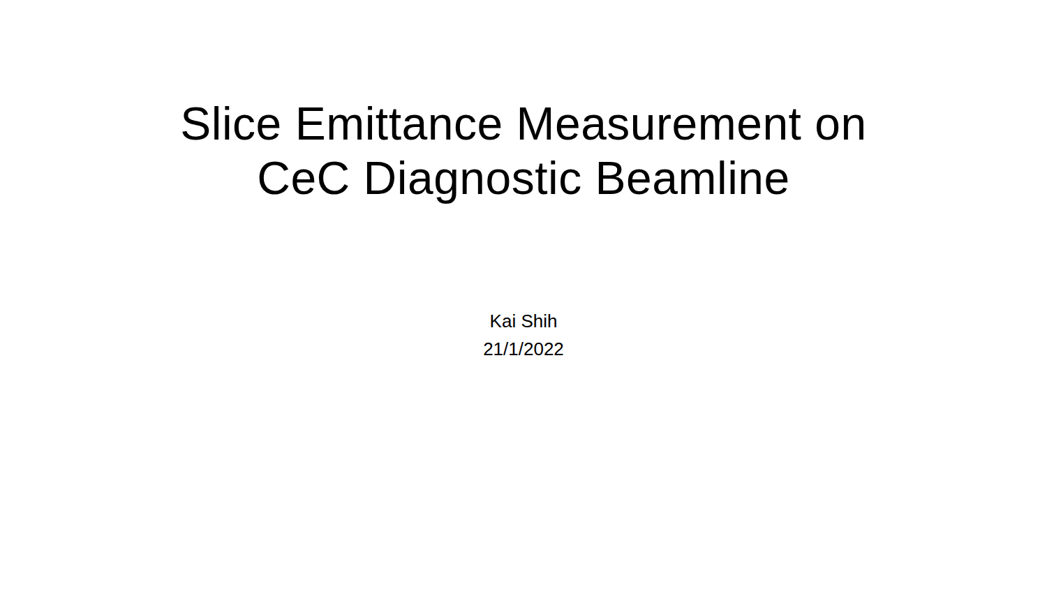Slice Emittance Measurement on
CeC Diagnostic Beamline
Kai Shih
21/1/2022